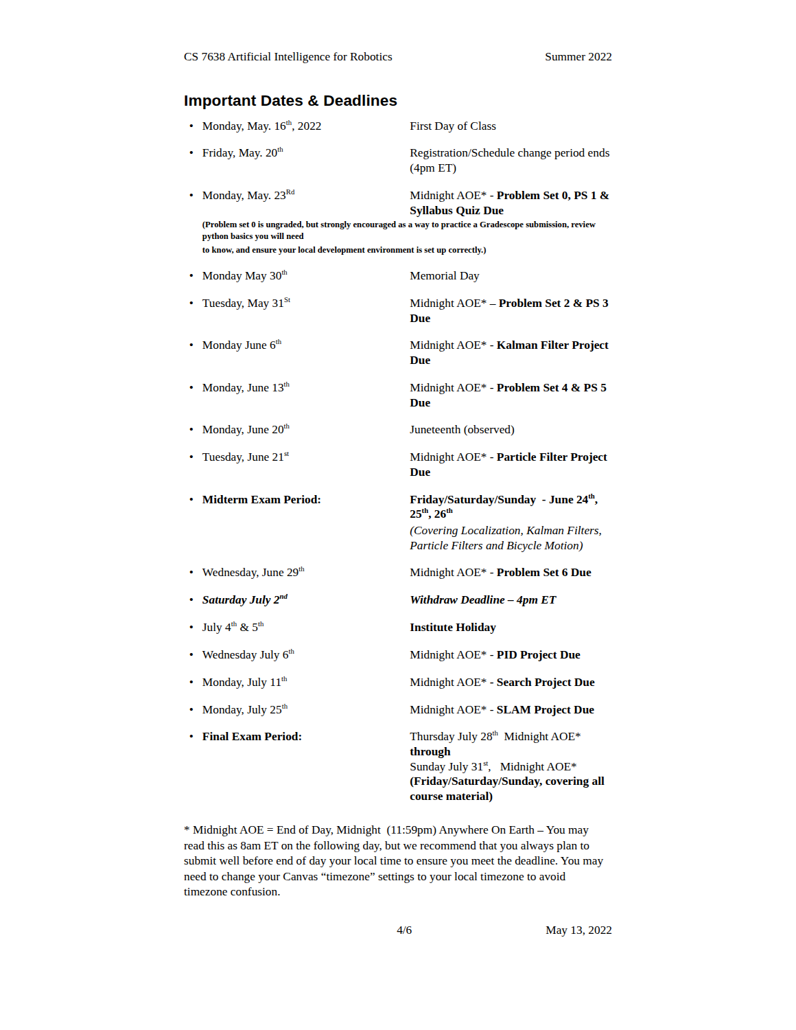CS 7638 Artificial Intelligence for Robotics Summer 2022
Important Dates & Deadlines
Monday, May. 16th, 2022 First Day of Class
Friday, May. 20th Registration/Schedule change period ends (4pm ET)
Monday, May. 23Rd Midnight AOE* - Problem Set 0, PS 1 & Syllabus Quiz Due
(Problem set 0 is ungraded, but strongly encouraged as a way to practice a Gradescope submission, review python basics you will need to know, and ensure your local development environment is set up correctly.)
Monday May 30th Memorial Day
Tuesday, May 31St Midnight AOE* – Problem Set 2 & PS 3 Due
Monday June 6th Midnight AOE* - Kalman Filter Project Due
Monday, June 13th Midnight AOE* - Problem Set 4 & PS 5 Due
Monday, June 20th Juneteenth (observed)
Tuesday, June 21st Midnight AOE* - Particle Filter Project Due
Midterm Exam Period: Friday/Saturday/Sunday - June 24th, 25th, 26th (Covering Localization, Kalman Filters, Particle Filters and Bicycle Motion)
Wednesday, June 29th Midnight AOE* - Problem Set 6 Due
Saturday July 2nd Withdraw Deadline – 4pm ET
July 4th & 5th Institute Holiday
Wednesday July 6th Midnight AOE* - PID Project Due
Monday, July 11th Midnight AOE* - Search Project Due
Monday, July 25th Midnight AOE* - SLAM Project Due
Final Exam Period: Thursday July 28th Midnight AOE* through Sunday July 31st, Midnight AOE* (Friday/Saturday/Sunday, covering all course material)
* Midnight AOE = End of Day, Midnight (11:59pm) Anywhere On Earth – You may read this as 8am ET on the following day, but we recommend that you always plan to submit well before end of day your local time to ensure you meet the deadline. You may need to change your Canvas “timezone” settings to your local timezone to avoid timezone confusion.
4/6 May 13, 2022